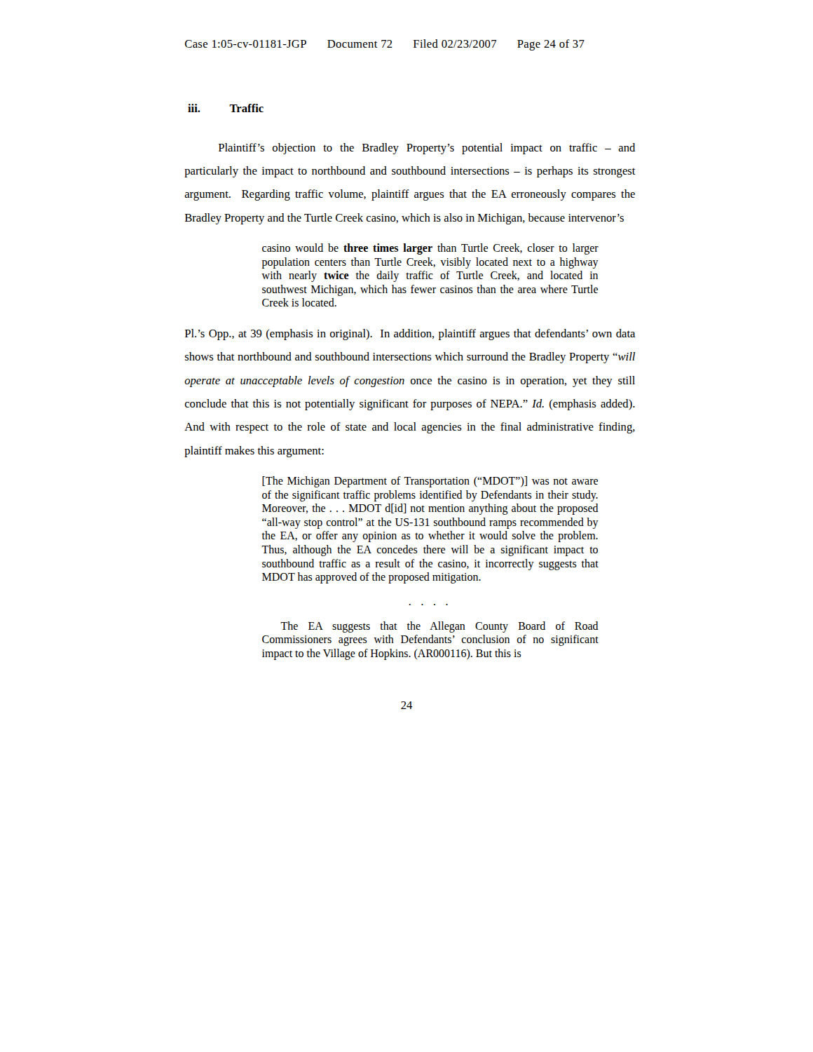Case 1:05-cv-01181-JGP Document 72 Filed 02/23/2007 Page 24 of 37
iii. Traffic
Plaintiff’s objection to the Bradley Property’s potential impact on traffic – and particularly the impact to northbound and southbound intersections – is perhaps its strongest argument. Regarding traffic volume, plaintiff argues that the EA erroneously compares the Bradley Property and the Turtle Creek casino, which is also in Michigan, because intervenor’s
casino would be three times larger than Turtle Creek, closer to larger population centers than Turtle Creek, visibly located next to a highway with nearly twice the daily traffic of Turtle Creek, and located in southwest Michigan, which has fewer casinos than the area where Turtle Creek is located.
Pl.’s Opp., at 39 (emphasis in original). In addition, plaintiff argues that defendants’ own data shows that northbound and southbound intersections which surround the Bradley Property “will operate at unacceptable levels of congestion once the casino is in operation, yet they still conclude that this is not potentially significant for purposes of NEPA.” Id. (emphasis added). And with respect to the role of state and local agencies in the final administrative finding, plaintiff makes this argument:
[The Michigan Department of Transportation (“MDOT”)] was not aware of the significant traffic problems identified by Defendants in their study. Moreover, the . . . MDOT d[id] not mention anything about the proposed “all-way stop control” at the US-131 southbound ramps recommended by the EA, or offer any opinion as to whether it would solve the problem. Thus, although the EA concedes there will be a significant impact to southbound traffic as a result of the casino, it incorrectly suggests that MDOT has approved of the proposed mitigation.
. . . .
The EA suggests that the Allegan County Board of Road Commissioners agrees with Defendants’ conclusion of no significant impact to the Village of Hopkins. (AR000116). But this is
24